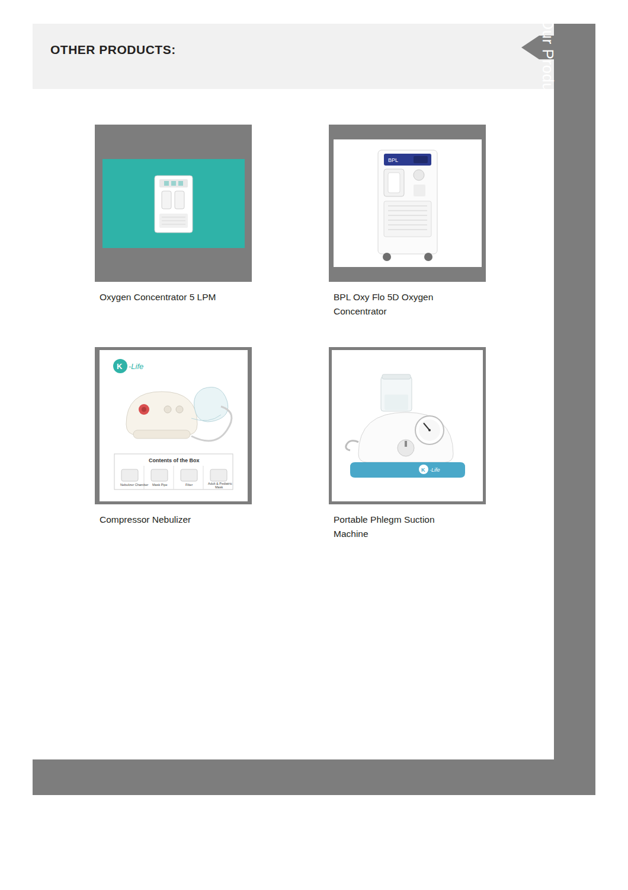Our Products
OTHER PRODUCTS:
Oxygen Concentrator 5 LPM
BPL
BPL Oxy Flo 5D Oxygen
Concentrator
K -Life Contents of the Box Nebulizer Chamber Mask Pipe Filter Adult & Pediatric Mask
Compressor Nebulizer
K -Life
Portable Phlegm Suction
Machine